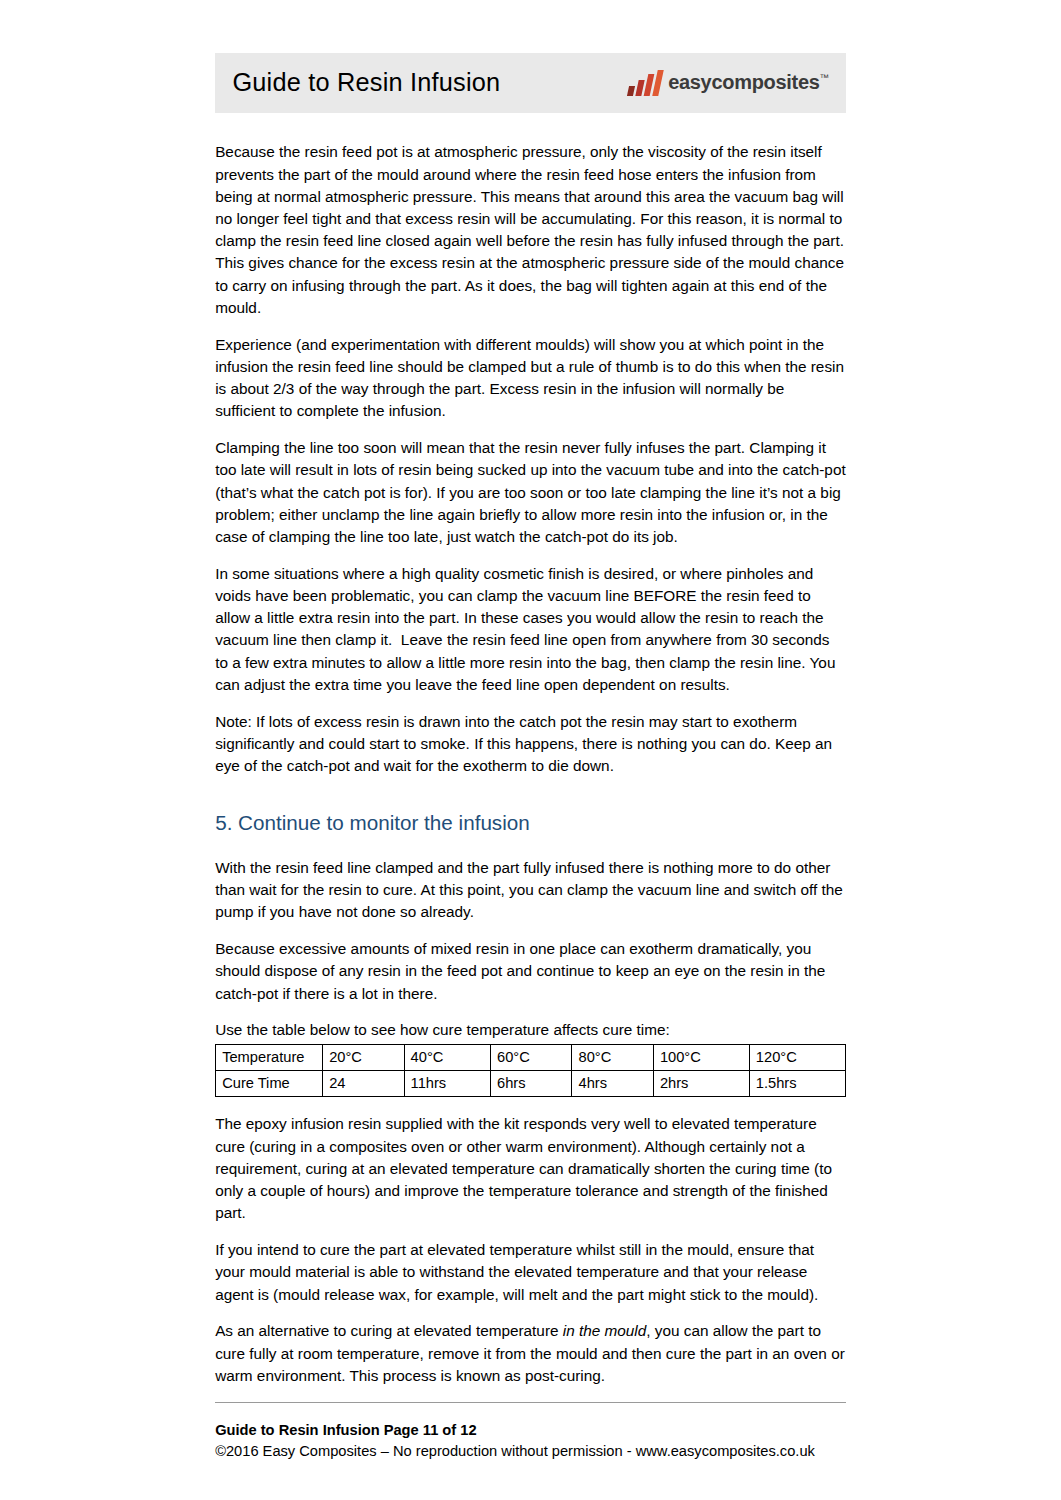Guide to Resin Infusion
easycomposites™
Because the resin feed pot is at atmospheric pressure, only the viscosity of the resin itself prevents the part of the mould around where the resin feed hose enters the infusion from being at normal atmospheric pressure. This means that around this area the vacuum bag will no longer feel tight and that excess resin will be accumulating. For this reason, it is normal to clamp the resin feed line closed again well before the resin has fully infused through the part. This gives chance for the excess resin at the atmospheric pressure side of the mould chance to carry on infusing through the part. As it does, the bag will tighten again at this end of the mould.
Experience (and experimentation with different moulds) will show you at which point in the infusion the resin feed line should be clamped but a rule of thumb is to do this when the resin is about 2/3 of the way through the part. Excess resin in the infusion will normally be sufficient to complete the infusion.
Clamping the line too soon will mean that the resin never fully infuses the part. Clamping it too late will result in lots of resin being sucked up into the vacuum tube and into the catch-pot (that’s what the catch pot is for). If you are too soon or too late clamping the line it’s not a big problem; either unclamp the line again briefly to allow more resin into the infusion or, in the case of clamping the line too late, just watch the catch-pot do its job.
In some situations where a high quality cosmetic finish is desired, or where pinholes and voids have been problematic, you can clamp the vacuum line BEFORE the resin feed to allow a little extra resin into the part. In these cases you would allow the resin to reach the vacuum line then clamp it. Leave the resin feed line open from anywhere from 30 seconds to a few extra minutes to allow a little more resin into the bag, then clamp the resin line. You can adjust the extra time you leave the feed line open dependent on results.
Note: If lots of excess resin is drawn into the catch pot the resin may start to exotherm significantly and could start to smoke. If this happens, there is nothing you can do. Keep an eye of the catch-pot and wait for the exotherm to die down.
5. Continue to monitor the infusion
With the resin feed line clamped and the part fully infused there is nothing more to do other than wait for the resin to cure. At this point, you can clamp the vacuum line and switch off the pump if you have not done so already.
Because excessive amounts of mixed resin in one place can exotherm dramatically, you should dispose of any resin in the feed pot and continue to keep an eye on the resin in the catch-pot if there is a lot in there.
Use the table below to see how cure temperature affects cure time:
| Temperature | 20°C | 40°C | 60°C | 80°C | 100°C | 120°C |
| Cure Time | 24 | 11hrs | 6hrs | 4hrs | 2hrs | 1.5hrs |
The epoxy infusion resin supplied with the kit responds very well to elevated temperature cure (curing in a composites oven or other warm environment). Although certainly not a requirement, curing at an elevated temperature can dramatically shorten the curing time (to only a couple of hours) and improve the temperature tolerance and strength of the finished part.
If you intend to cure the part at elevated temperature whilst still in the mould, ensure that your mould material is able to withstand the elevated temperature and that your release agent is (mould release wax, for example, will melt and the part might stick to the mould).
As an alternative to curing at elevated temperature in the mould, you can allow the part to cure fully at room temperature, remove it from the mould and then cure the part in an oven or warm environment. This process is known as post-curing.
Guide to Resin Infusion Page 11 of 12
©2016 Easy Composites – No reproduction without permission - www.easycomposites.co.uk